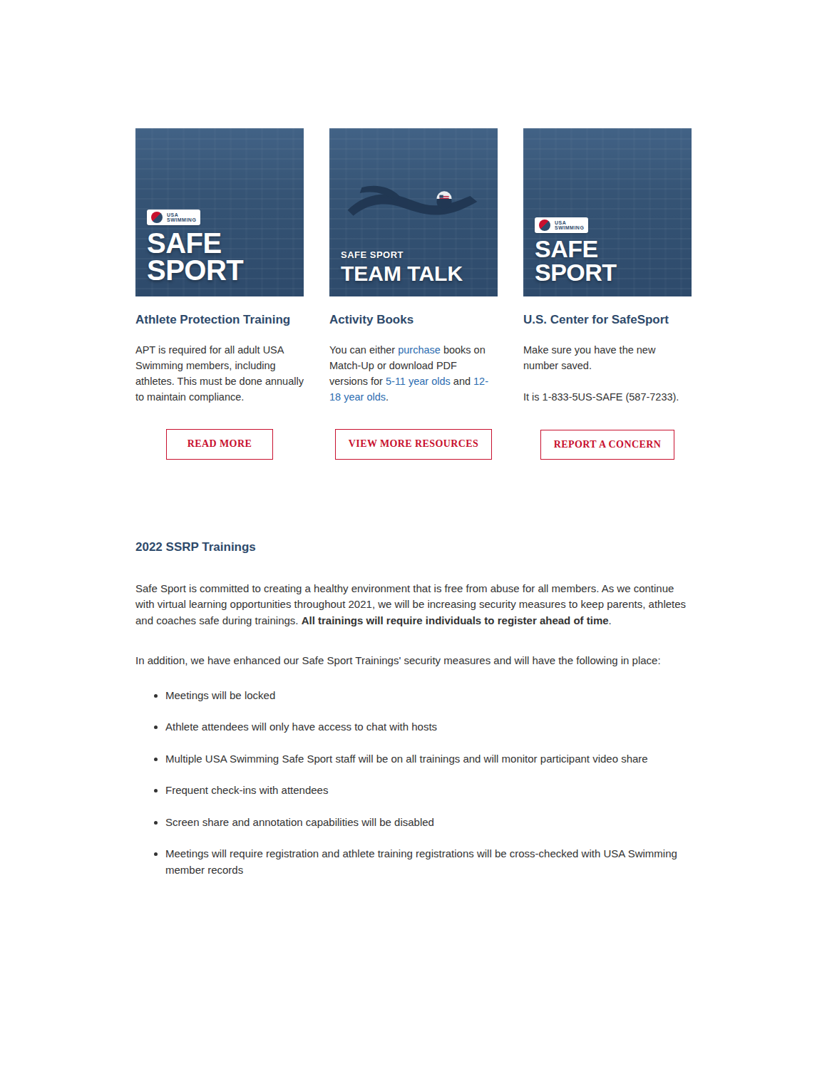USA
Swimming Safe
Sport
Athlete Protection Training
APT is required for all adult USA Swimming members, including athletes. This must be done annually to maintain compliance.
Read More
Safe Sport
Team Talk
Activity Books
You can either purchase books on Match-Up or download PDF versions for 5-11 year olds and 12-18 year olds.
View More Resources
USA
Swimming Safe
Sport
U.S. Center for SafeSport
Make sure you have the new number saved.
It is 1-833-5US-SAFE (587-7233).
Report a Concern
2022 SSRP Trainings
Safe Sport is committed to creating a healthy environment that is free from abuse for all members. As we continue with virtual learning opportunities throughout 2021, we will be increasing security measures to keep parents, athletes and coaches safe during trainings. All trainings will require individuals to register ahead of time.
In addition, we have enhanced our Safe Sport Trainings' security measures and will have the following in place:
Meetings will be locked
Athlete attendees will only have access to chat with hosts
Multiple USA Swimming Safe Sport staff will be on all trainings and will monitor participant video share
Frequent check-ins with attendees
Screen share and annotation capabilities will be disabled
Meetings will require registration and athlete training registrations will be cross-checked with USA Swimming member records